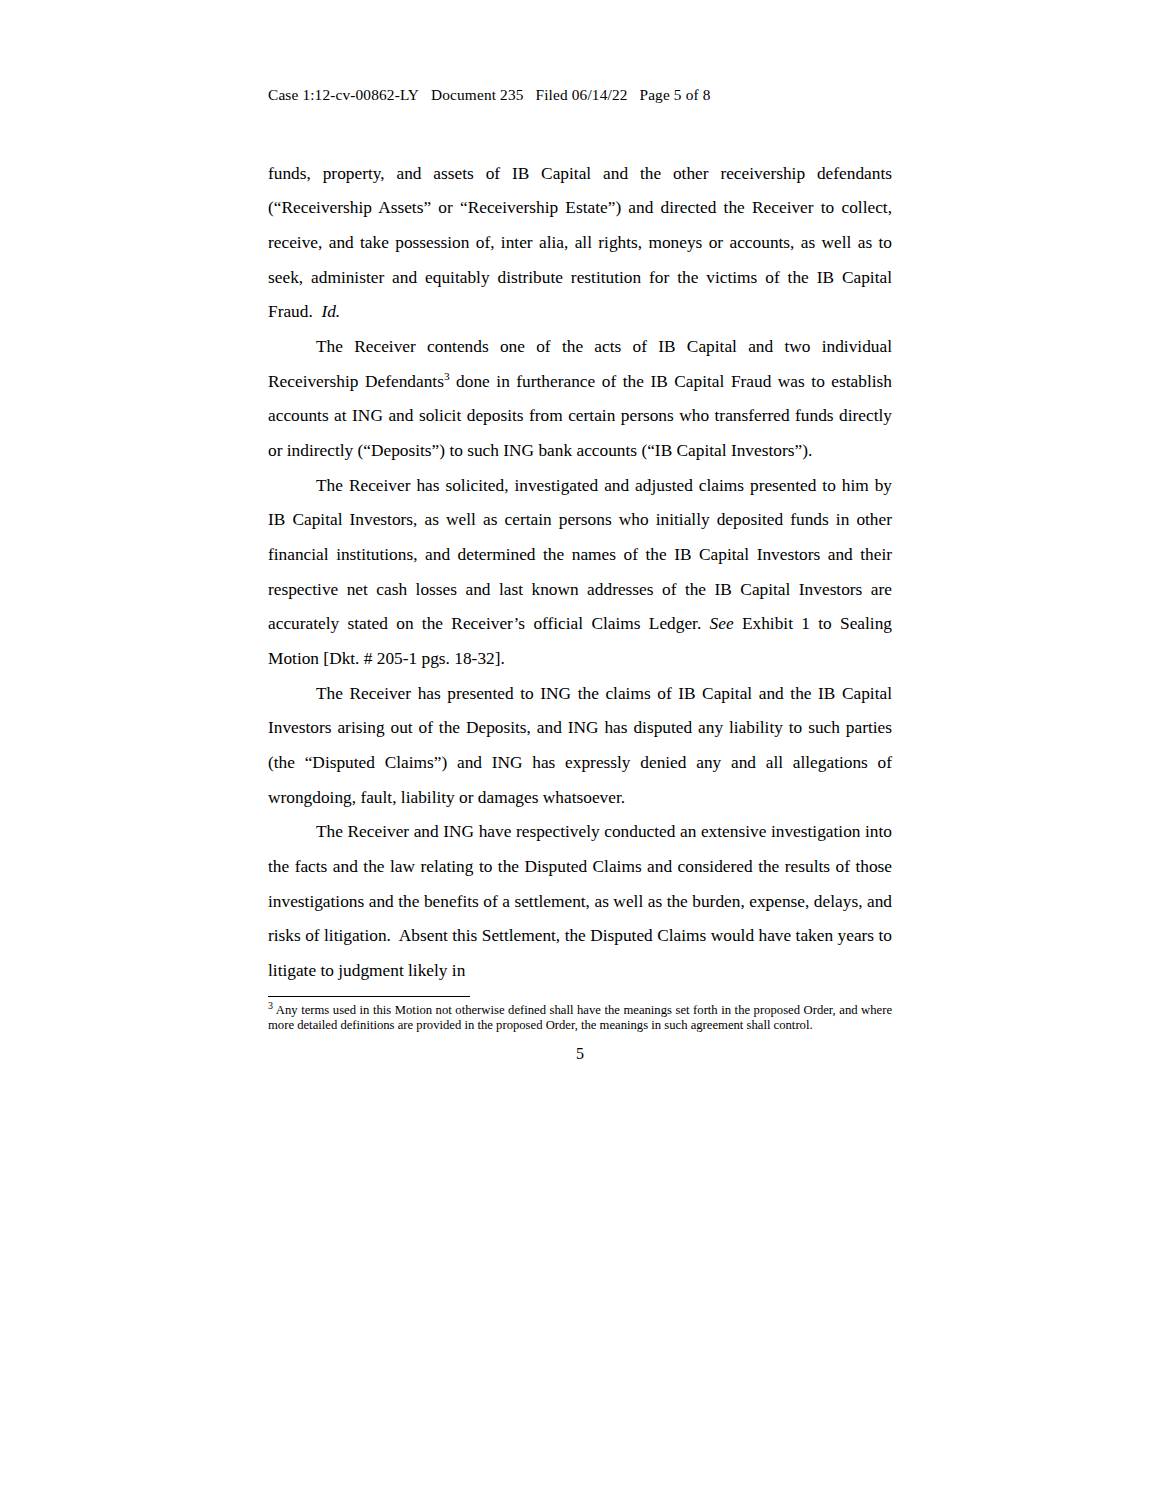Case 1:12-cv-00862-LY Document 235 Filed 06/14/22 Page 5 of 8
funds, property, and assets of IB Capital and the other receivership defendants (“Receivership Assets” or “Receivership Estate”) and directed the Receiver to collect, receive, and take possession of, inter alia, all rights, moneys or accounts, as well as to seek, administer and equitably distribute restitution for the victims of the IB Capital Fraud. Id.
The Receiver contends one of the acts of IB Capital and two individual Receivership Defendants3 done in furtherance of the IB Capital Fraud was to establish accounts at ING and solicit deposits from certain persons who transferred funds directly or indirectly (“Deposits”) to such ING bank accounts (“IB Capital Investors”).
The Receiver has solicited, investigated and adjusted claims presented to him by IB Capital Investors, as well as certain persons who initially deposited funds in other financial institutions, and determined the names of the IB Capital Investors and their respective net cash losses and last known addresses of the IB Capital Investors are accurately stated on the Receiver’s official Claims Ledger. See Exhibit 1 to Sealing Motion [Dkt. # 205-1 pgs. 18-32].
The Receiver has presented to ING the claims of IB Capital and the IB Capital Investors arising out of the Deposits, and ING has disputed any liability to such parties (the “Disputed Claims”) and ING has expressly denied any and all allegations of wrongdoing, fault, liability or damages whatsoever.
The Receiver and ING have respectively conducted an extensive investigation into the facts and the law relating to the Disputed Claims and considered the results of those investigations and the benefits of a settlement, as well as the burden, expense, delays, and risks of litigation. Absent this Settlement, the Disputed Claims would have taken years to litigate to judgment likely in
3 Any terms used in this Motion not otherwise defined shall have the meanings set forth in the proposed Order, and where more detailed definitions are provided in the proposed Order, the meanings in such agreement shall control.
5